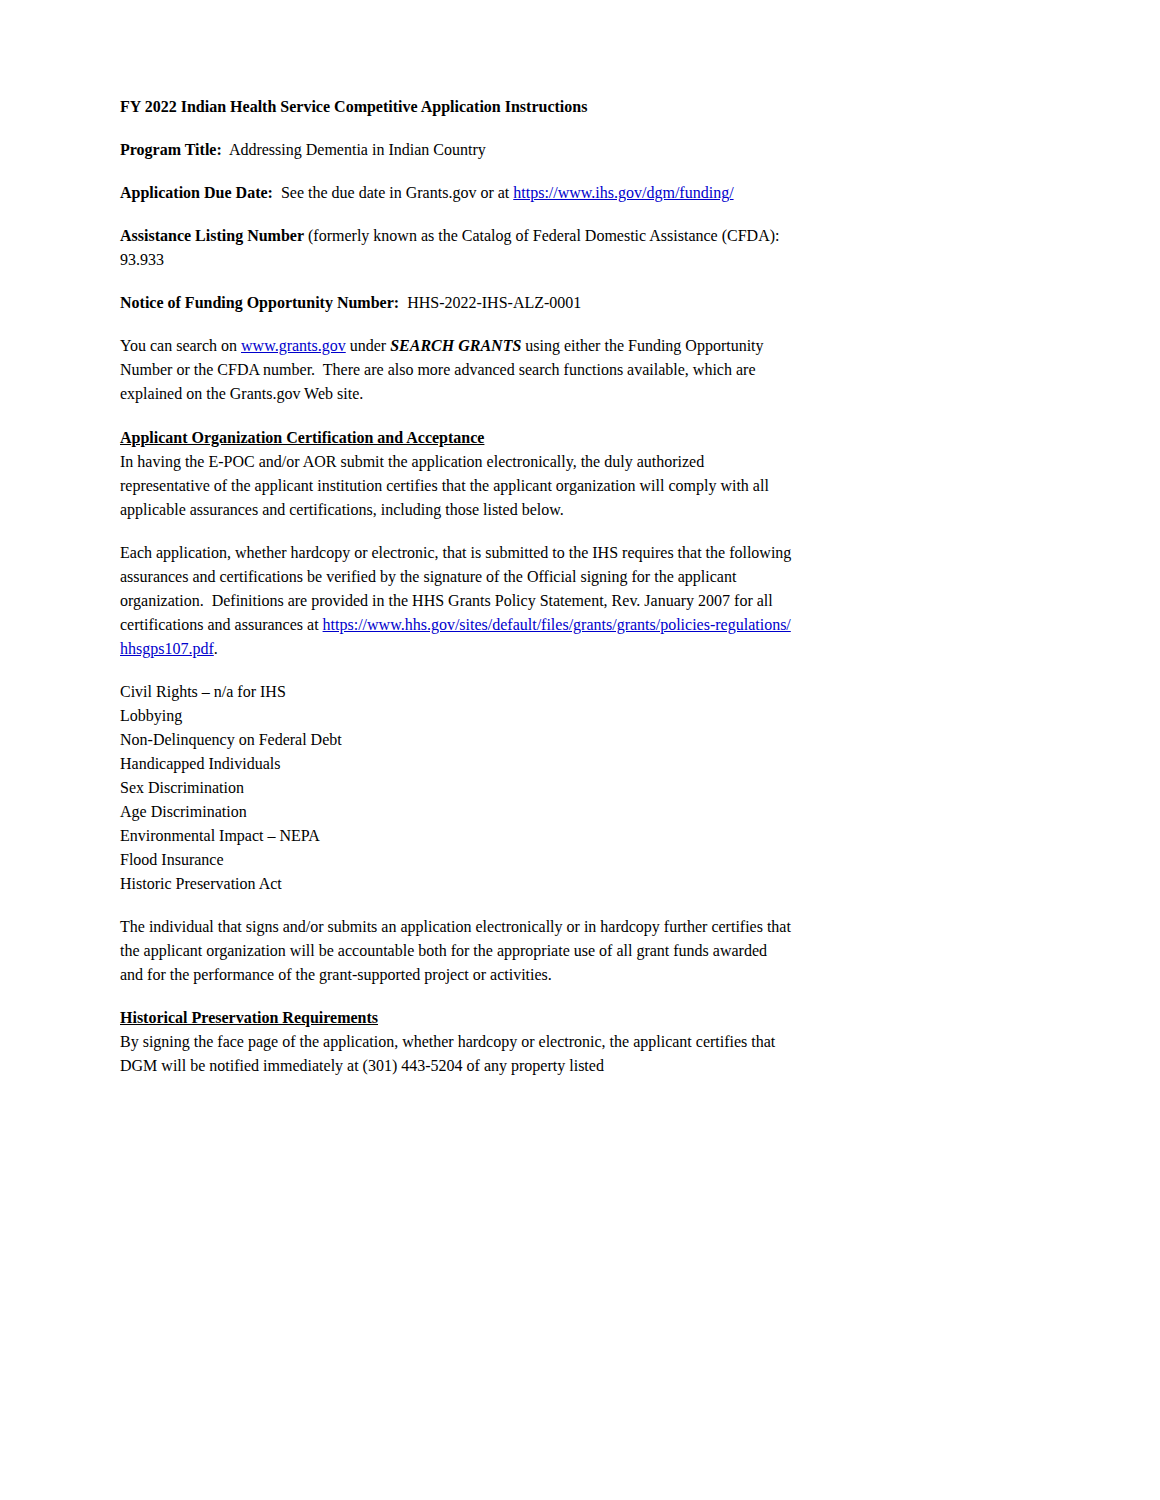FY 2022 Indian Health Service Competitive Application Instructions
Program Title: Addressing Dementia in Indian Country
Application Due Date: See the due date in Grants.gov or at https://www.ihs.gov/dgm/funding/
Assistance Listing Number (formerly known as the Catalog of Federal Domestic Assistance (CFDA): 93.933
Notice of Funding Opportunity Number: HHS-2022-IHS-ALZ-0001
You can search on www.grants.gov under SEARCH GRANTS using either the Funding Opportunity Number or the CFDA number. There are also more advanced search functions available, which are explained on the Grants.gov Web site.
Applicant Organization Certification and Acceptance
In having the E-POC and/or AOR submit the application electronically, the duly authorized representative of the applicant institution certifies that the applicant organization will comply with all applicable assurances and certifications, including those listed below.
Each application, whether hardcopy or electronic, that is submitted to the IHS requires that the following assurances and certifications be verified by the signature of the Official signing for the applicant organization. Definitions are provided in the HHS Grants Policy Statement, Rev. January 2007 for all certifications and assurances at https://www.hhs.gov/sites/default/files/grants/grants/policies-regulations/hhsgps107.pdf.
Civil Rights – n/a for IHS
Lobbying
Non-Delinquency on Federal Debt
Handicapped Individuals
Sex Discrimination
Age Discrimination
Environmental Impact – NEPA
Flood Insurance
Historic Preservation Act
The individual that signs and/or submits an application electronically or in hardcopy further certifies that the applicant organization will be accountable both for the appropriate use of all grant funds awarded and for the performance of the grant-supported project or activities.
Historical Preservation Requirements
By signing the face page of the application, whether hardcopy or electronic, the applicant certifies that DGM will be notified immediately at (301) 443-5204 of any property listed